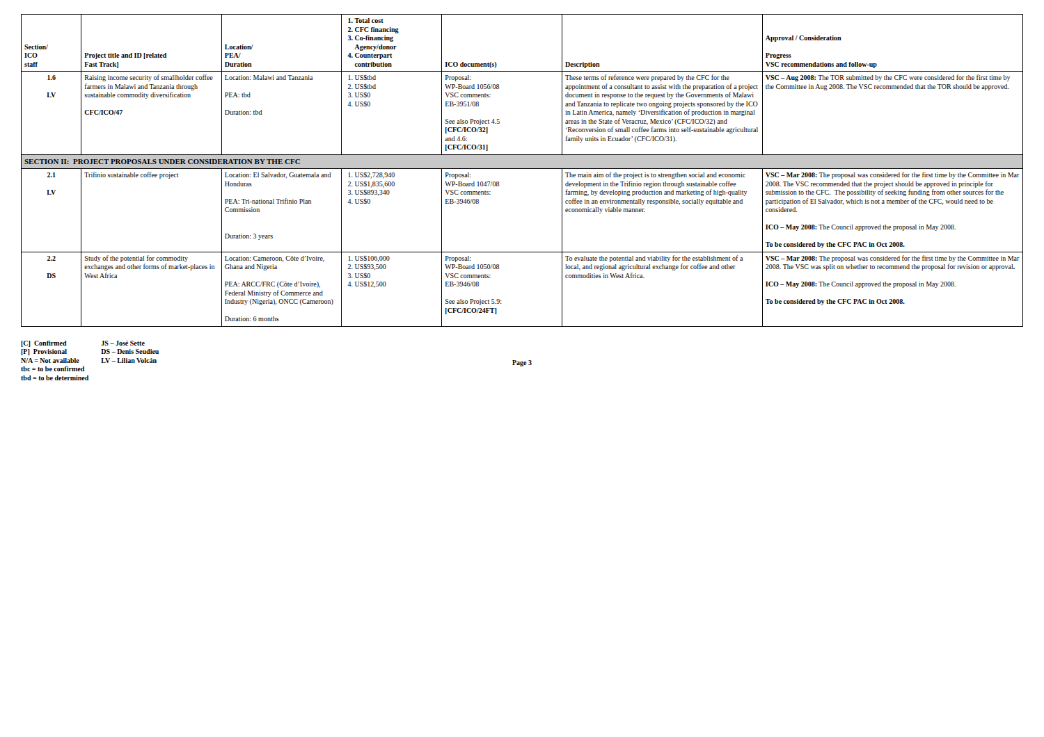| Section/ ICO staff | Project title and ID [related Fast Track] | Location/ PEA/ Duration | Total cost CFC financing Co-financing Agency/donor Counterpart contribution | ICO document(s) | Description | Approval / Consideration Progress VSC recommendations and follow-up |
| --- | --- | --- | --- | --- | --- | --- |
| 1.6 LV | Raising income security of smallholder coffee farmers in Malawi and Tanzania through sustainable commodity diversification CFC/ICO/47 | Location: Malawi and Tanzania PEA: tbd Duration: tbd | US$tbd US$tbd US$0 US$0 | Proposal: WP-Board 1056/08 VSC comments: EB-3951/08 See also Project 4.5 [CFC/ICO/32] and 4.6: [CFC/ICO/31] | These terms of reference were prepared by the CFC for the appointment of a consultant to assist with the preparation of a project document in response to the request by the Governments of Malawi and Tanzania to replicate two ongoing projects sponsored by the ICO in Latin America, namely ‘Diversification of production in marginal areas in the State of Veracruz, Mexico’ (CFC/ICO/32) and ‘Reconversion of small coffee farms into self-sustainable agricultural family units in Ecuador’ (CFC/ICO/31). | VSC – Aug 2008: The TOR submitted by the CFC were considered for the first time by the Committee in Aug 2008. The VSC recommended that the TOR should be approved. |
| SECTION II: PROJECT PROPOSALS UNDER CONSIDERATION BY THE CFC |
| 2.1 LV | Trifinio sustainable coffee project | Location: El Salvador, Guatemala and Honduras PEA: Tri-national Trifinio Plan Commission Duration: 3 years | US$2,728,940 US$1,835,600 US$893,340 US$0 | Proposal: WP-Board 1047/08 VSC comments: EB-3946/08 | The main aim of the project is to strengthen social and economic development in the Trifinio region through sustainable coffee farming, by developing production and marketing of high-quality coffee in an environmentally responsible, socially equitable and economically viable manner. | VSC – Mar 2008: The proposal was considered for the first time by the Committee in Mar 2008. The VSC recommended that the project should be approved in principle for submission to the CFC. The possibility of seeking funding from other sources for the participation of El Salvador, which is not a member of the CFC, would need to be considered. ICO – May 2008: The Council approved the proposal in May 2008. To be considered by the CFC PAC in Oct 2008. |
| 2.2 DS | Study of the potential for commodity exchanges and other forms of market-places in West Africa | Location: Cameroon, Côte d’Ivoire, Ghana and Nigeria PEA: ARCC/FRC (Côte d’Ivoire), Federal Ministry of Commerce and Industry (Nigeria), ONCC (Cameroon) Duration: 6 months | US$106,000 US$93,500 US$0 US$12,500 | Proposal: WP-Board 1050/08 VSC comments: EB-3946/08 See also Project 5.9: [CFC/ICO/24FT] | To evaluate the potential and viability for the establishment of a local, and regional agricultural exchange for coffee and other commodities in West Africa. | VSC – Mar 2008: The proposal was considered for the first time by the Committee in Mar 2008. The VSC was split on whether to recommend the proposal for revision or approval . ICO – May 2008: The Council approved the proposal in May 2008. To be considered by the CFC PAC in Oct 2008. |
| [C] Confirmed | JS – José Sette |
| [P] Provisional | DS – Denis Seudieu |
| N/A = Not available | LV – Lilian Volcán |
| tbc = to be confirmed | |
| tbd = to be determined | |
Page 3